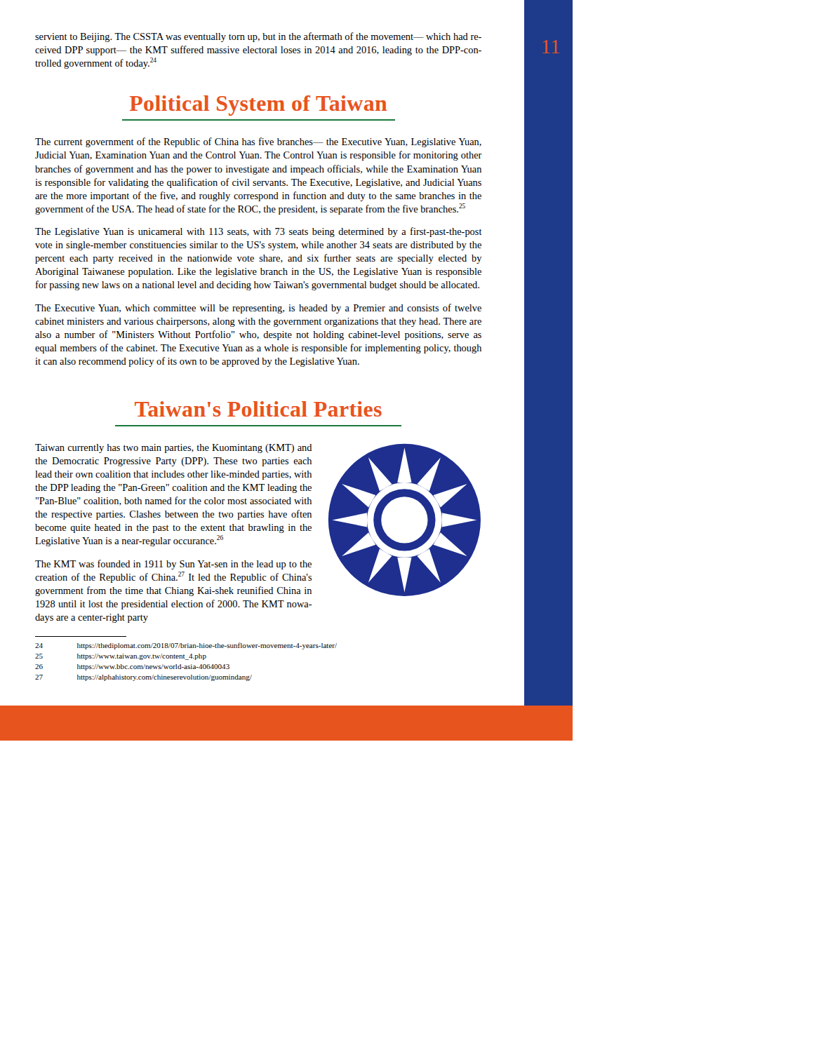11
servient to Beijing. The CSSTA was eventually torn up, but in the aftermath of the movement— which had received DPP support— the KMT suffered massive electoral loses in 2014 and 2016, leading to the DPP-controlled government of today.24
Political System of Taiwan
The current government of the Republic of China has five branches— the Executive Yuan, Legislative Yuan, Judicial Yuan, Examination Yuan and the Control Yuan. The Control Yuan is responsible for monitoring other branches of government and has the power to investigate and impeach officials, while the Examination Yuan is responsible for validating the qualification of civil servants. The Executive, Legislative, and Judicial Yuans are the more important of the five, and roughly correspond in function and duty to the same branches in the government of the USA. The head of state for the ROC, the president, is separate from the five branches.25
The Legislative Yuan is unicameral with 113 seats, with 73 seats being determined by a first-past-the-post vote in single-member constituencies similar to the US's system, while another 34 seats are distributed by the percent each party received in the nationwide vote share, and six further seats are specially elected by Aboriginal Taiwanese population. Like the legislative branch in the US, the Legislative Yuan is responsible for passing new laws on a national level and deciding how Taiwan's governmental budget should be allocated.
The Executive Yuan, which committee will be representing, is headed by a Premier and consists of twelve cabinet ministers and various chairpersons, along with the government organizations that they head. There are also a number of "Ministers Without Portfolio" who, despite not holding cabinet-level positions, serve as equal members of the cabinet. The Executive Yuan as a whole is responsible for implementing policy, though it can also recommend policy of its own to be approved by the Legislative Yuan.
Taiwan's Political Parties
Taiwan currently has two main parties, the Kuomintang (KMT) and the Democratic Progressive Party (DPP). These two parties each lead their own coalition that includes other like-minded parties, with the DPP leading the "Pan-Green" coalition and the KMT leading the "Pan-Blue" coalition, both named for the color most associated with the respective parties. Clashes between the two parties have often become quite heated in the past to the extent that brawling in the Legislative Yuan is a near-regular occurance.26
The KMT was founded in 1911 by Sun Yat-sen in the lead up to the creation of the Republic of China.27 It led the Republic of China's government from the time that Chiang Kai-shek reunified China in 1928 until it lost the presidential election of 2000. The KMT nowadays are a center-right party
24 https://thediplomat.com/2018/07/brian-hioe-the-sunflower-movement-4-years-later/
25 https://www.taiwan.gov.tw/content_4.php
26 https://www.bbc.com/news/world-asia-40640043
27 https://alphahistory.com/chineserevolution/guomindang/